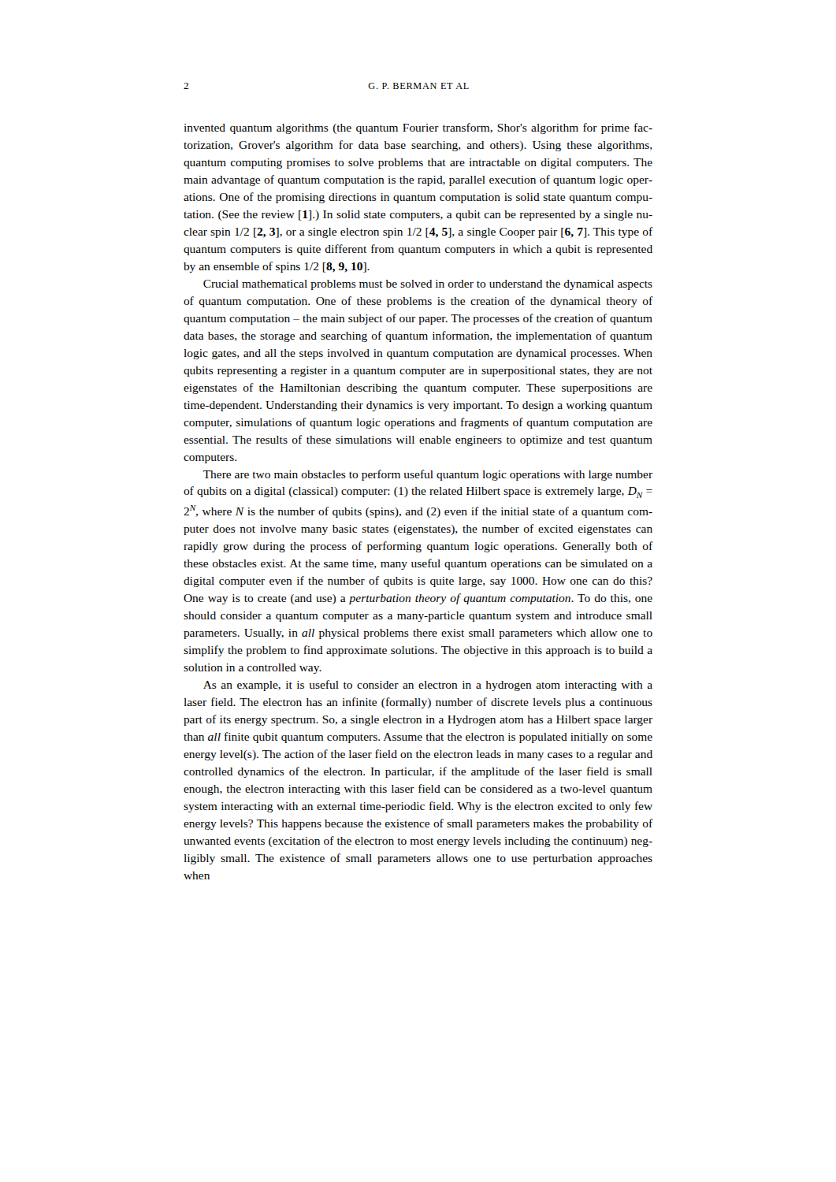2
G. P. Berman et al
invented quantum algorithms (the quantum Fourier transform, Shor's algorithm for prime factorization, Grover's algorithm for data base searching, and others). Using these algorithms, quantum computing promises to solve problems that are intractable on digital computers. The main advantage of quantum computation is the rapid, parallel execution of quantum logic operations. One of the promising directions in quantum computation is solid state quantum computation. (See the review [1].) In solid state computers, a qubit can be represented by a single nuclear spin 1/2 [2, 3], or a single electron spin 1/2 [4, 5], a single Cooper pair [6, 7]. This type of quantum computers is quite different from quantum computers in which a qubit is represented by an ensemble of spins 1/2 [8, 9, 10].
Crucial mathematical problems must be solved in order to understand the dynamical aspects of quantum computation. One of these problems is the creation of the dynamical theory of quantum computation – the main subject of our paper. The processes of the creation of quantum data bases, the storage and searching of quantum information, the implementation of quantum logic gates, and all the steps involved in quantum computation are dynamical processes. When qubits representing a register in a quantum computer are in superpositional states, they are not eigenstates of the Hamiltonian describing the quantum computer. These superpositions are time-dependent. Understanding their dynamics is very important. To design a working quantum computer, simulations of quantum logic operations and fragments of quantum computation are essential. The results of these simulations will enable engineers to optimize and test quantum computers.
There are two main obstacles to perform useful quantum logic operations with large number of qubits on a digital (classical) computer: (1) the related Hilbert space is extremely large, DN = 2N, where N is the number of qubits (spins), and (2) even if the initial state of a quantum computer does not involve many basic states (eigenstates), the number of excited eigenstates can rapidly grow during the process of performing quantum logic operations. Generally both of these obstacles exist. At the same time, many useful quantum operations can be simulated on a digital computer even if the number of qubits is quite large, say 1000. How one can do this? One way is to create (and use) a perturbation theory of quantum computation. To do this, one should consider a quantum computer as a many-particle quantum system and introduce small parameters. Usually, in all physical problems there exist small parameters which allow one to simplify the problem to find approximate solutions. The objective in this approach is to build a solution in a controlled way.
As an example, it is useful to consider an electron in a hydrogen atom interacting with a laser field. The electron has an infinite (formally) number of discrete levels plus a continuous part of its energy spectrum. So, a single electron in a Hydrogen atom has a Hilbert space larger than all finite qubit quantum computers. Assume that the electron is populated initially on some energy level(s). The action of the laser field on the electron leads in many cases to a regular and controlled dynamics of the electron. In particular, if the amplitude of the laser field is small enough, the electron interacting with this laser field can be considered as a two-level quantum system interacting with an external time-periodic field. Why is the electron excited to only few energy levels? This happens because the existence of small parameters makes the probability of unwanted events (excitation of the electron to most energy levels including the continuum) negligibly small. The existence of small parameters allows one to use perturbation approaches when